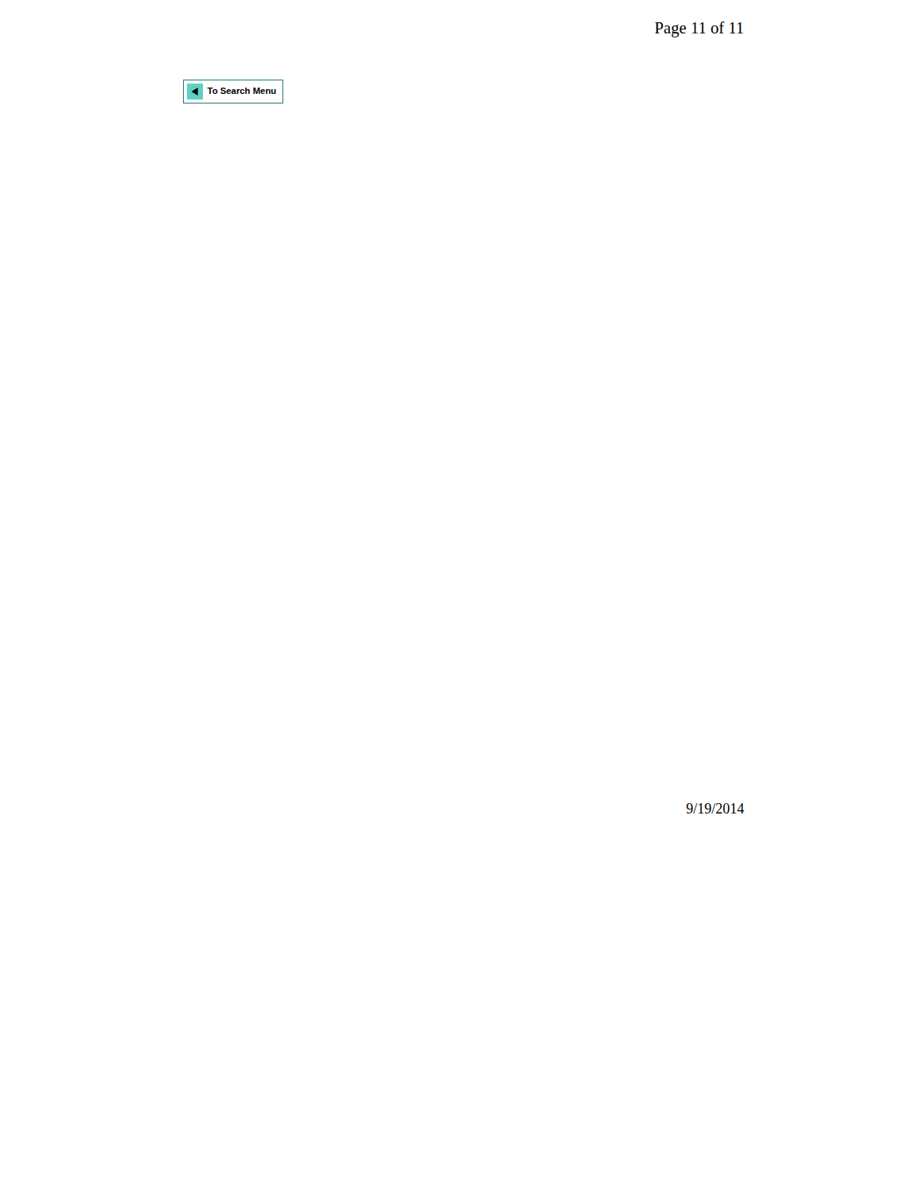Page 11 of 11
To Search Menu
9/19/2014